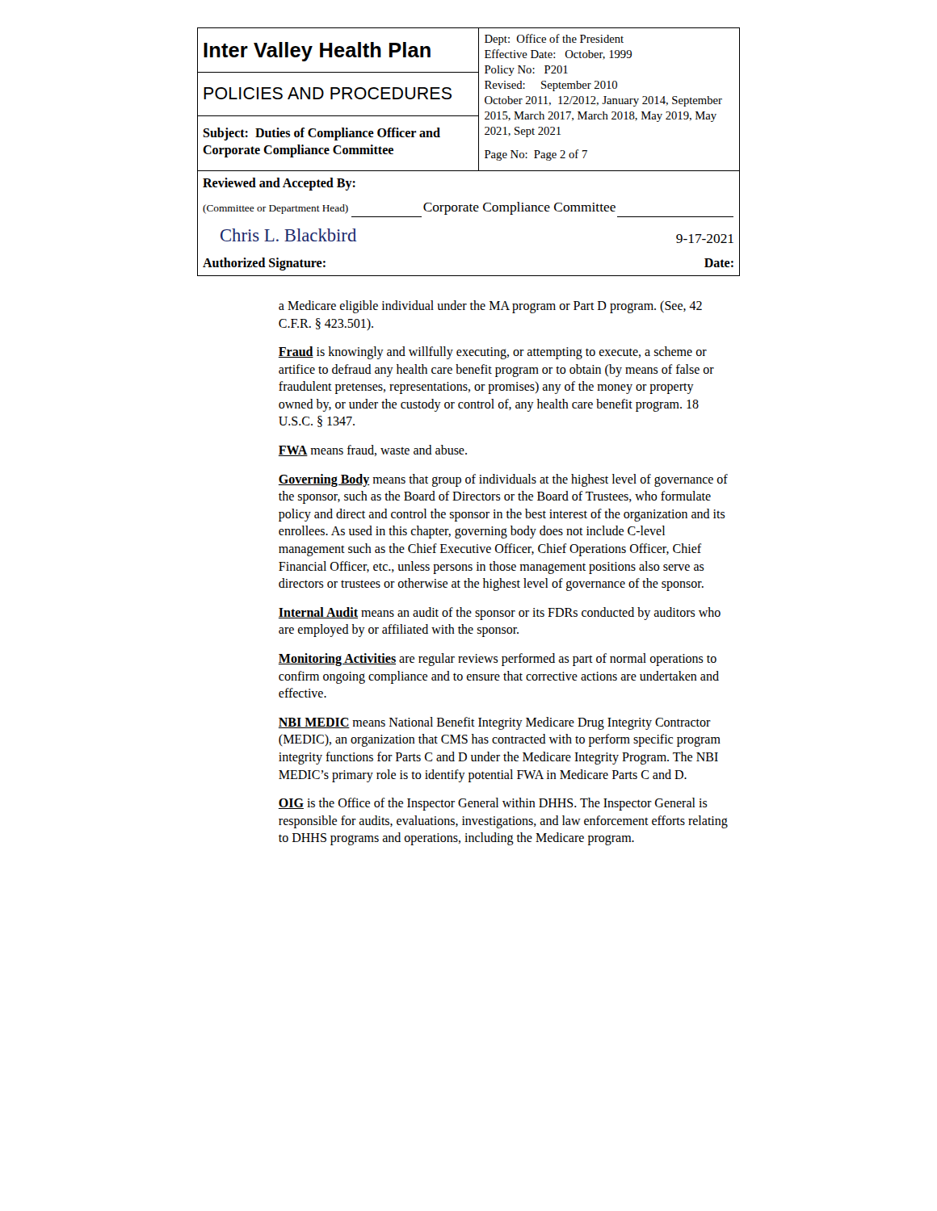| Inter Valley Health Plan | Dept: Office of the President Effective Date: October, 1999 Policy No: P201 Revised: September 2010 October 2011, 12/2012, January 2014, September 2015, March 2017, March 2018, May 2019, May 2021, Sept 2021 Page No: Page 2 of 7 |
| POLICIES AND PROCEDURES |
| Subject: Duties of Compliance Officer and Corporate Compliance Committee |
| Reviewed and Accepted By: |
| (Committee or Department Head) Corporate Compliance Committee |
| Chris L. Blackbird | | 9-17-2021 |
| Authorized Signature: | | Date: |
a Medicare eligible individual under the MA program or Part D program. (See, 42 C.F.R. § 423.501).
Fraud is knowingly and willfully executing, or attempting to execute, a scheme or artifice to defraud any health care benefit program or to obtain (by means of false or fraudulent pretenses, representations, or promises) any of the money or property owned by, or under the custody or control of, any health care benefit program. 18 U.S.C. § 1347.
FWA means fraud, waste and abuse.
Governing Body means that group of individuals at the highest level of governance of the sponsor, such as the Board of Directors or the Board of Trustees, who formulate policy and direct and control the sponsor in the best interest of the organization and its enrollees. As used in this chapter, governing body does not include C-level management such as the Chief Executive Officer, Chief Operations Officer, Chief Financial Officer, etc., unless persons in those management positions also serve as directors or trustees or otherwise at the highest level of governance of the sponsor.
Internal Audit means an audit of the sponsor or its FDRs conducted by auditors who are employed by or affiliated with the sponsor.
Monitoring Activities are regular reviews performed as part of normal operations to confirm ongoing compliance and to ensure that corrective actions are undertaken and effective.
NBI MEDIC means National Benefit Integrity Medicare Drug Integrity Contractor (MEDIC), an organization that CMS has contracted with to perform specific program integrity functions for Parts C and D under the Medicare Integrity Program. The NBI MEDIC’s primary role is to identify potential FWA in Medicare Parts C and D.
OIG is the Office of the Inspector General within DHHS. The Inspector General is responsible for audits, evaluations, investigations, and law enforcement efforts relating to DHHS programs and operations, including the Medicare program.